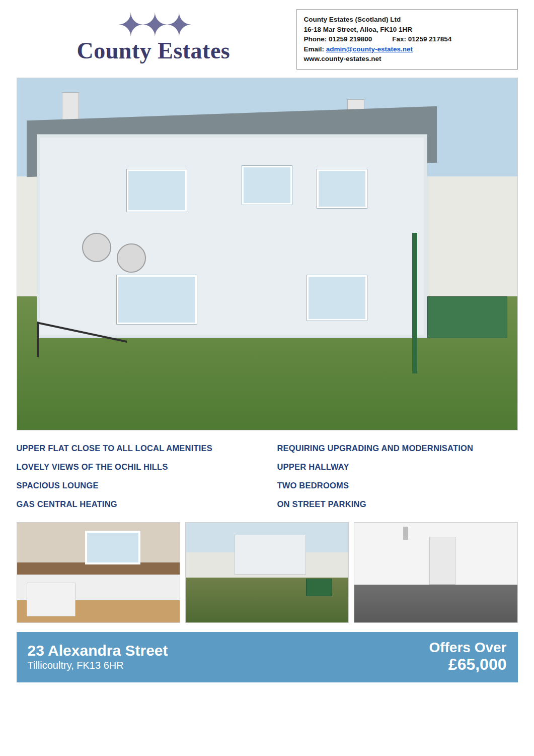✦✦✦
County Estates
County Estates (Scotland) Ltd
16-18 Mar Street, Alloa, FK10 1HR
Phone: 01259 219800 Fax: 01259 217854
Email: admin@county-estates.net
www.county-estates.net
Upper flat close to all local amenities
Requiring upgrading and modernisation
Lovely views of the Ochil Hills
Upper hallway
Spacious lounge
Two bedrooms
Gas central heating
On street parking
23 Alexandra Street
Tillicoultry, FK13 6HR
Offers Over
£65,000